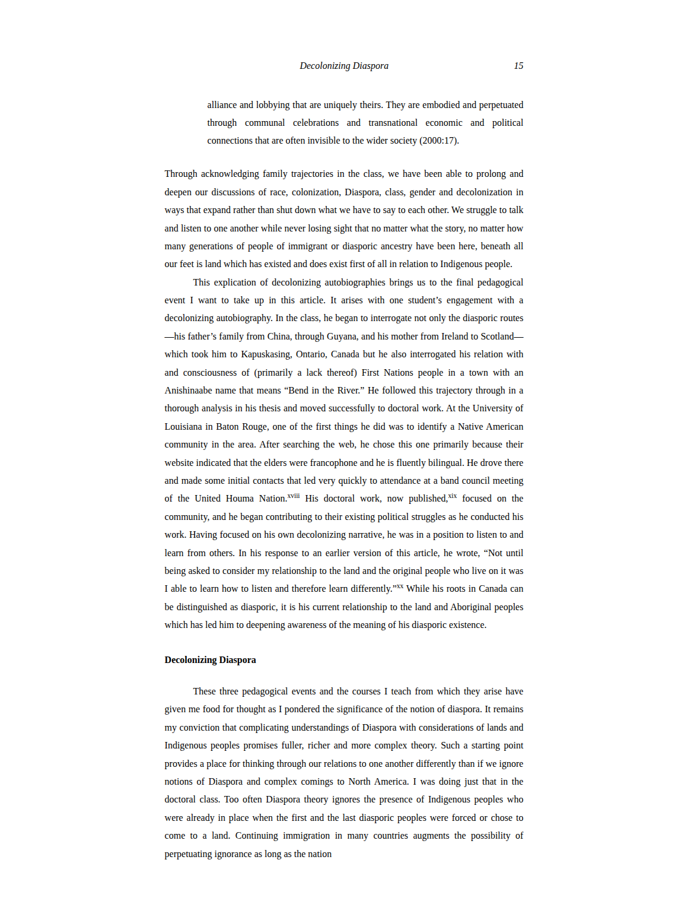Decolonizing Diaspora 15
alliance and lobbying that are uniquely theirs. They are embodied and perpetuated through communal celebrations and transnational economic and political connections that are often invisible to the wider society (2000:17).
Through acknowledging family trajectories in the class, we have been able to prolong and deepen our discussions of race, colonization, Diaspora, class, gender and decolonization in ways that expand rather than shut down what we have to say to each other. We struggle to talk and listen to one another while never losing sight that no matter what the story, no matter how many generations of people of immigrant or diasporic ancestry have been here, beneath all our feet is land which has existed and does exist first of all in relation to Indigenous people.
This explication of decolonizing autobiographies brings us to the final pedagogical event I want to take up in this article. It arises with one student’s engagement with a decolonizing autobiography. In the class, he began to interrogate not only the diasporic routes—his father’s family from China, through Guyana, and his mother from Ireland to Scotland—which took him to Kapuskasing, Ontario, Canada but he also interrogated his relation with and consciousness of (primarily a lack thereof) First Nations people in a town with an Anishinaabe name that means “Bend in the River.” He followed this trajectory through in a thorough analysis in his thesis and moved successfully to doctoral work. At the University of Louisiana in Baton Rouge, one of the first things he did was to identify a Native American community in the area. After searching the web, he chose this one primarily because their website indicated that the elders were francophone and he is fluently bilingual. He drove there and made some initial contacts that led very quickly to attendance at a band council meeting of the United Houma Nation.xviii His doctoral work, now published,xix focused on the community, and he began contributing to their existing political struggles as he conducted his work. Having focused on his own decolonizing narrative, he was in a position to listen to and learn from others. In his response to an earlier version of this article, he wrote, “Not until being asked to consider my relationship to the land and the original people who live on it was I able to learn how to listen and therefore learn differently.”xx While his roots in Canada can be distinguished as diasporic, it is his current relationship to the land and Aboriginal peoples which has led him to deepening awareness of the meaning of his diasporic existence.
Decolonizing Diaspora
These three pedagogical events and the courses I teach from which they arise have given me food for thought as I pondered the significance of the notion of diaspora. It remains my conviction that complicating understandings of Diaspora with considerations of lands and Indigenous peoples promises fuller, richer and more complex theory. Such a starting point provides a place for thinking through our relations to one another differently than if we ignore notions of Diaspora and complex comings to North America. I was doing just that in the doctoral class. Too often Diaspora theory ignores the presence of Indigenous peoples who were already in place when the first and the last diasporic peoples were forced or chose to come to a land. Continuing immigration in many countries augments the possibility of perpetuating ignorance as long as the nation